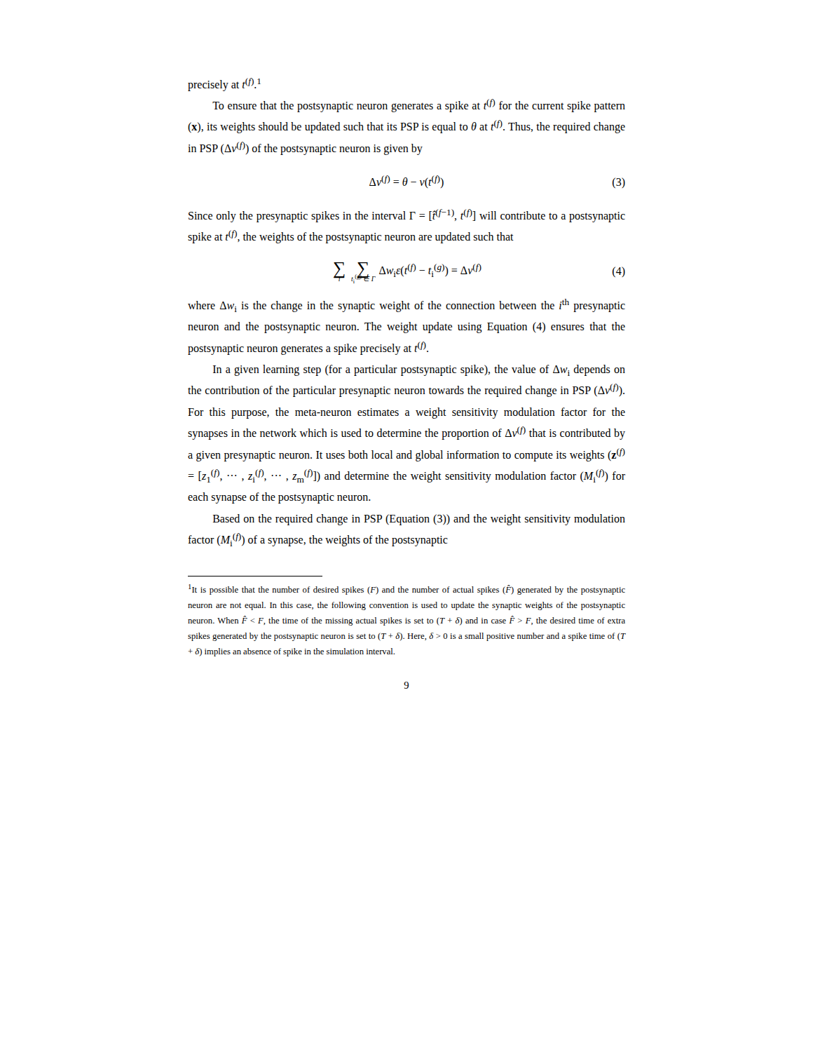precisely at t(f).1
To ensure that the postsynaptic neuron generates a spike at t(f) for the current spike pattern (x), its weights should be updated such that its PSP is equal to θ at t(f). Thus, the required change in PSP (Δv(f)) of the postsynaptic neuron is given by
Δv(f) = θ − v(t(f)) (3)
Since only the presynaptic spikes in the interval Γ = [t̂(f−1), t(f)] will contribute to a postsynaptic spike at t(f), the weights of the postsynaptic neuron are updated such that
∑i ∑ti(g) ∈ Γ Δwi ε(t(f) − ti(g)) = Δv(f) (4)
where Δwi is the change in the synaptic weight of the connection between the ith presynaptic neuron and the postsynaptic neuron. The weight update using Equation (4) ensures that the postsynaptic neuron generates a spike precisely at t(f).
In a given learning step (for a particular postsynaptic spike), the value of Δwi depends on the contribution of the particular presynaptic neuron towards the required change in PSP (Δv(f)). For this purpose, the meta-neuron estimates a weight sensitivity modulation factor for the synapses in the network which is used to determine the proportion of Δv(f) that is contributed by a given presynaptic neuron. It uses both local and global information to compute its weights (z(f) = [z1(f), ··· , zi(f), ··· , zm(f)]) and determine the weight sensitivity modulation factor (Mi(f)) for each synapse of the postsynaptic neuron.
Based on the required change in PSP (Equation (3)) and the weight sensitivity modulation factor (Mi(f)) of a synapse, the weights of the postsynaptic
1It is possible that the number of desired spikes (F) and the number of actual spikes (F̂) generated by the postsynaptic neuron are not equal. In this case, the following convention is used to update the synaptic weights of the postsynaptic neuron. When F̂ < F, the time of the missing actual spikes is set to (T + δ) and in case F̂ > F, the desired time of extra spikes generated by the postsynaptic neuron is set to (T + δ). Here, δ > 0 is a small positive number and a spike time of (T + δ) implies an absence of spike in the simulation interval.
9